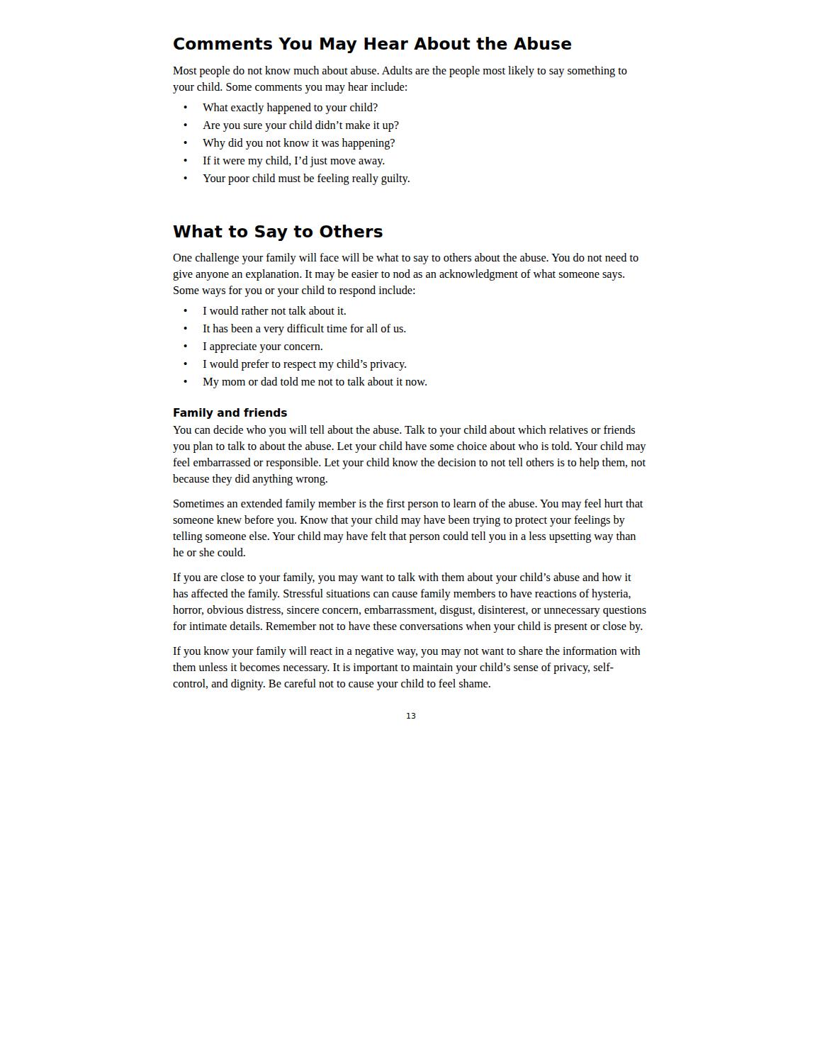Comments You May Hear About the Abuse
Most people do not know much about abuse. Adults are the people most likely to say something to your child. Some comments you may hear include:
What exactly happened to your child?
Are you sure your child didn’t make it up?
Why did you not know it was happening?
If it were my child, I’d just move away.
Your poor child must be feeling really guilty.
What to Say to Others
One challenge your family will face will be what to say to others about the abuse. You do not need to give anyone an explanation. It may be easier to nod as an acknowledgment of what someone says. Some ways for you or your child to respond include:
I would rather not talk about it.
It has been a very difficult time for all of us.
I appreciate your concern.
I would prefer to respect my child’s privacy.
My mom or dad told me not to talk about it now.
Family and friends
You can decide who you will tell about the abuse. Talk to your child about which relatives or friends you plan to talk to about the abuse. Let your child have some choice about who is told. Your child may feel embarrassed or responsible. Let your child know the decision to not tell others is to help them, not because they did anything wrong.
Sometimes an extended family member is the first person to learn of the abuse. You may feel hurt that someone knew before you. Know that your child may have been trying to protect your feelings by telling someone else. Your child may have felt that person could tell you in a less upsetting way than he or she could.
If you are close to your family, you may want to talk with them about your child’s abuse and how it has affected the family. Stressful situations can cause family members to have reactions of hysteria, horror, obvious distress, sincere concern, embarrassment, disgust, disinterest, or unnecessary questions for intimate details. Remember not to have these conversations when your child is present or close by.
If you know your family will react in a negative way, you may not want to share the information with them unless it becomes necessary. It is important to maintain your child’s sense of privacy, self-control, and dignity. Be careful not to cause your child to feel shame.
13